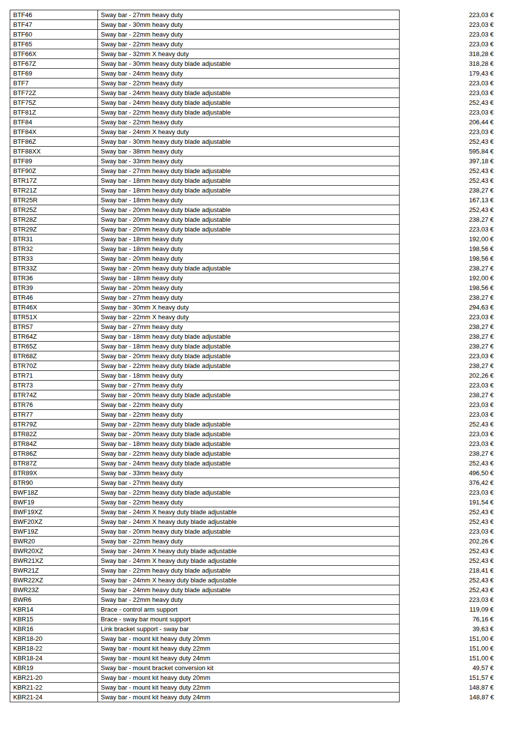| BTF46 | Sway bar - 27mm heavy duty | 223,03 € |
| BTF47 | Sway bar - 30mm heavy duty | 223,03 € |
| BTF60 | Sway bar - 22mm heavy duty | 223,03 € |
| BTF65 | Sway bar - 22mm heavy duty | 223,03 € |
| BTF66X | Sway bar - 32mm X heavy duty | 318,28 € |
| BTF67Z | Sway bar - 30mm heavy duty blade adjustable | 318,28 € |
| BTF69 | Sway bar - 24mm heavy duty | 179,43 € |
| BTF7 | Sway bar - 22mm heavy duty | 223,03 € |
| BTF72Z | Sway bar - 24mm heavy duty blade adjustable | 223,03 € |
| BTF75Z | Sway bar - 24mm heavy duty blade adjustable | 252,43 € |
| BTF81Z | Sway bar - 22mm heavy duty blade adjustable | 223,03 € |
| BTF84 | Sway bar - 22mm heavy duty | 206,44 € |
| BTF84X | Sway bar - 24mm X heavy duty | 223,03 € |
| BTF86Z | Sway bar - 30mm heavy duty blade adjustable | 252,43 € |
| BTF88XX | Sway bar - 38mm heavy duty | 595,84 € |
| BTF89 | Sway bar - 33mm heavy duty | 397,18 € |
| BTF90Z | Sway bar - 27mm heavy duty blade adjustable | 252,43 € |
| BTR17Z | Sway bar - 18mm heavy duty blade adjustable | 252,43 € |
| BTR21Z | Sway bar - 18mm heavy duty blade adjustable | 238,27 € |
| BTR25R | Sway bar - 18mm heavy duty | 167,13 € |
| BTR25Z | Sway bar - 20mm heavy duty blade adjustable | 252,43 € |
| BTR28Z | Sway bar - 20mm heavy duty blade adjustable | 238,27 € |
| BTR29Z | Sway bar - 20mm heavy duty blade adjustable | 223,03 € |
| BTR31 | Sway bar - 18mm heavy duty | 192,00 € |
| BTR32 | Sway bar - 18mm heavy duty | 198,56 € |
| BTR33 | Sway bar - 20mm heavy duty | 198,56 € |
| BTR33Z | Sway bar - 20mm heavy duty blade adjustable | 238,27 € |
| BTR36 | Sway bar - 18mm heavy duty | 192,00 € |
| BTR39 | Sway bar - 20mm heavy duty | 198,56 € |
| BTR46 | Sway bar - 27mm heavy duty | 238,27 € |
| BTR46X | Sway bar - 30mm X heavy duty | 294,63 € |
| BTR51X | Sway bar - 22mm X heavy duty | 223,03 € |
| BTR57 | Sway bar - 27mm heavy duty | 238,27 € |
| BTR64Z | Sway bar - 18mm heavy duty blade adjustable | 238,27 € |
| BTR65Z | Sway bar - 18mm heavy duty blade adjustable | 238,27 € |
| BTR68Z | Sway bar - 20mm heavy duty blade adjustable | 223,03 € |
| BTR70Z | Sway bar - 22mm heavy duty blade adjustable | 238,27 € |
| BTR71 | Sway bar - 18mm heavy duty | 202,26 € |
| BTR73 | Sway bar - 27mm heavy duty | 223,03 € |
| BTR74Z | Sway bar - 20mm heavy duty blade adjustable | 238,27 € |
| BTR76 | Sway bar - 22mm heavy duty | 223,03 € |
| BTR77 | Sway bar - 22mm heavy duty | 223,03 € |
| BTR79Z | Sway bar - 22mm heavy duty blade adjustable | 252,43 € |
| BTR82Z | Sway bar - 20mm heavy duty blade adjustable | 223,03 € |
| BTR84Z | Sway bar - 18mm heavy duty blade adjustable | 223,03 € |
| BTR86Z | Sway bar - 22mm heavy duty blade adjustable | 238,27 € |
| BTR87Z | Sway bar - 24mm heavy duty blade adjustable | 252,43 € |
| BTR89X | Sway bar - 33mm heavy duty | 496,50 € |
| BTR90 | Sway bar - 27mm heavy duty | 376,42 € |
| BWF18Z | Sway bar - 22mm heavy duty blade adjustable | 223,03 € |
| BWF19 | Sway bar - 22mm heavy duty | 191,54 € |
| BWF19XZ | Sway bar - 24mm X heavy duty blade adjustable | 252,43 € |
| BWF20XZ | Sway bar - 24mm X heavy duty blade adjustable | 252,43 € |
| BWF19Z | Sway bar - 20mm heavy duty blade adjustable | 223,03 € |
| BWR20 | Sway bar - 22mm heavy duty | 202,26 € |
| BWR20XZ | Sway bar - 24mm X heavy duty blade adjustable | 252,43 € |
| BWR21XZ | Sway bar - 24mm X heavy duty blade adjustable | 252,43 € |
| BWR21Z | Sway bar - 22mm heavy duty blade adjustable | 218,41 € |
| BWR22XZ | Sway bar - 24mm X heavy duty blade adjustable | 252,43 € |
| BWR23Z | Sway bar - 24mm heavy duty blade adjustable | 252,43 € |
| BWR6 | Sway bar - 22mm heavy duty | 223,03 € |
| KBR14 | Brace - control arm support | 119,09 € |
| KBR15 | Brace - sway bar mount support | 76,16 € |
| KBR16 | Link bracket support - sway bar | 39,63 € |
| KBR18-20 | Sway bar - mount kit heavy duty 20mm | 151,00 € |
| KBR18-22 | Sway bar - mount kit heavy duty 22mm | 151,00 € |
| KBR18-24 | Sway bar - mount kit heavy duty 24mm | 151,00 € |
| KBR19 | Sway bar - mount bracket conversion kit | 49,57 € |
| KBR21-20 | Sway bar - mount kit heavy duty 20mm | 151,57 € |
| KBR21-22 | Sway bar - mount kit heavy duty 22mm | 148,87 € |
| KBR21-24 | Sway bar - mount kit heavy duty 24mm | 148,87 € |